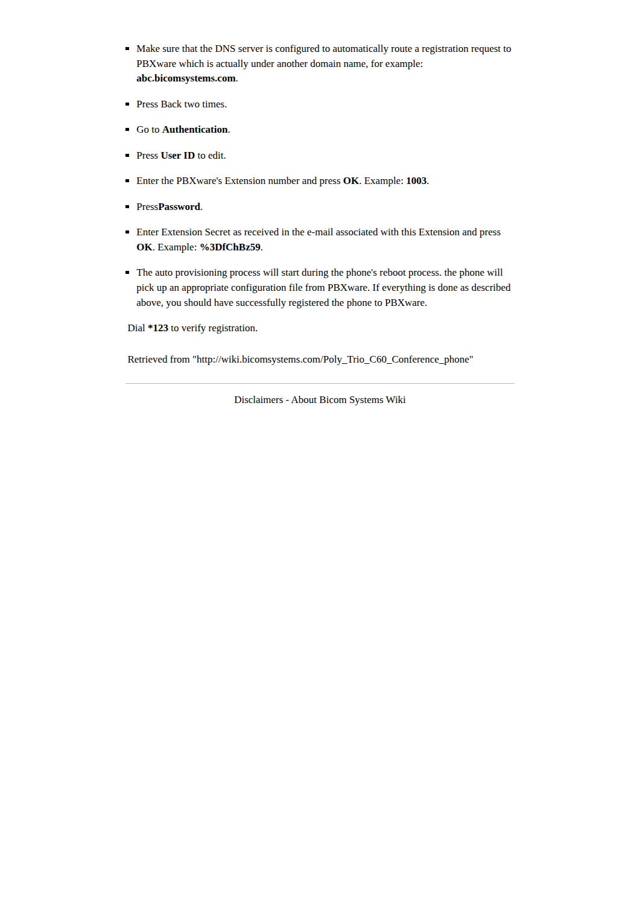Make sure that the DNS server is configured to automatically route a registration request to PBXware which is actually under another domain name, for example: abc.bicomsystems.com.
Press Back two times.
Go to Authentication.
Press User ID to edit.
Enter the PBXware's Extension number and press OK. Example: 1003.
PressPassword.
Enter Extension Secret as received in the e-mail associated with this Extension and press OK. Example: %3DfChBz59.
The auto provisioning process will start during the phone's reboot process. the phone will pick up an appropriate configuration file from PBXware. If everything is done as described above, you should have successfully registered the phone to PBXware.
Dial *123 to verify registration.
Retrieved from "http://wiki.bicomsystems.com/Poly_Trio_C60_Conference_phone"
Disclaimers - About Bicom Systems Wiki